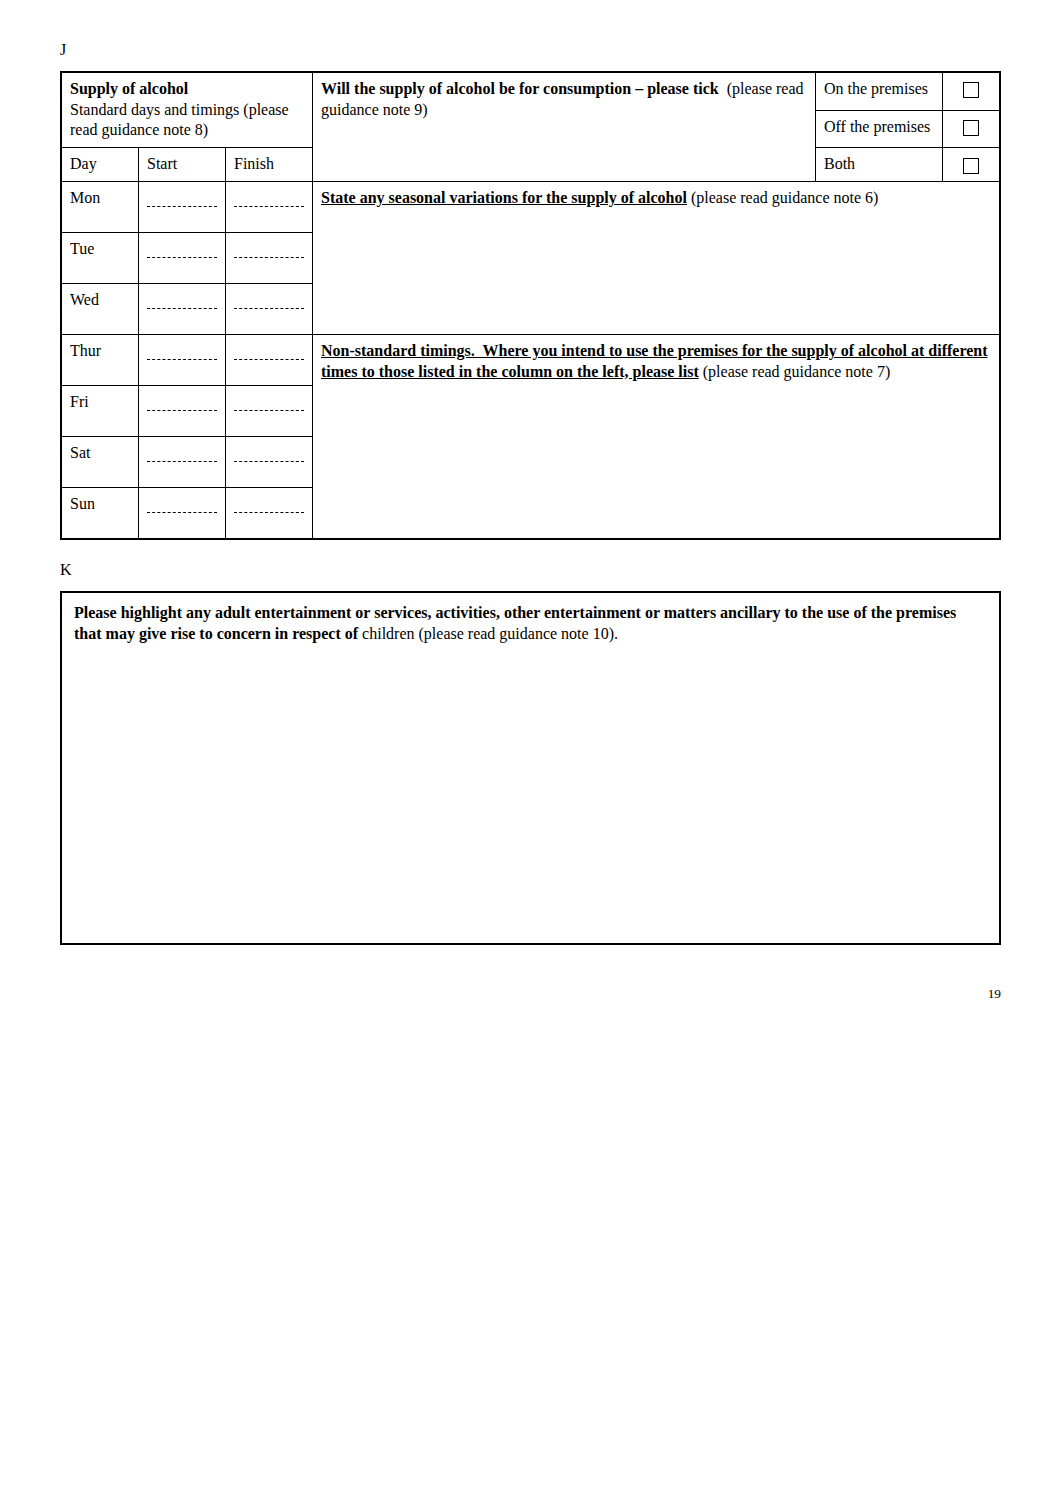J
| Supply of alcohol Standard days and timings (please read guidance note 8) | Will the supply of alcohol be for consumption – please tick (please read guidance note 9) | On the premises | |
| Off the premises | |
| Day | Start | Finish | Both | |
| Mon | | | State any seasonal variations for the supply of alcohol (please read guidance note 6) |
| Tue | | |
| Wed | | |
| Thur | | | Non-standard timings. Where you intend to use the premises for the supply of alcohol at different times to those listed in the column on the left, please list (please read guidance note 7) |
| Fri | | |
| Sat | | |
| Sun | | |
K
Please highlight any adult entertainment or services, activities, other entertainment or matters ancillary to the use of the premises that may give rise to concern in respect of children (please read guidance note 10).
19